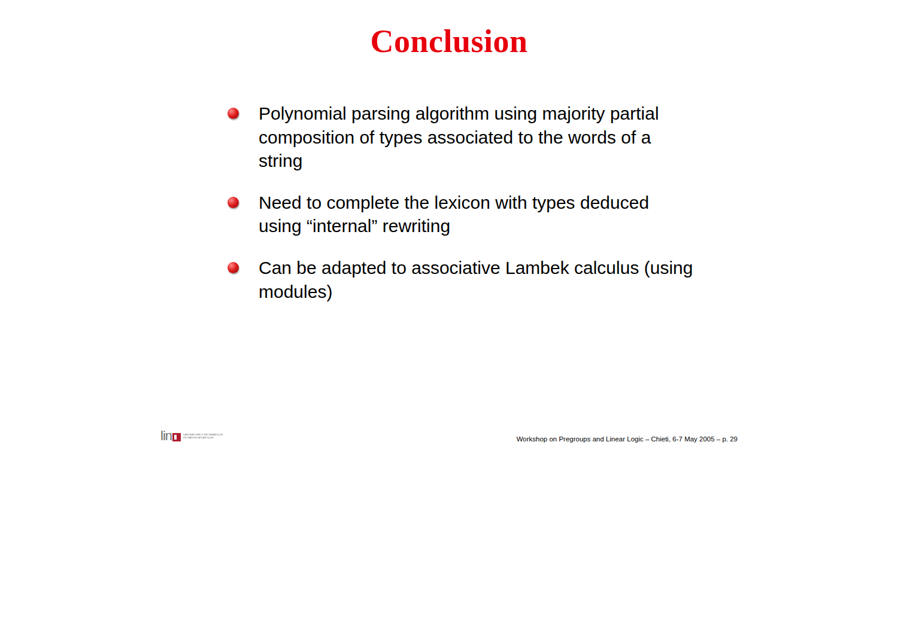Conclusion
Polynomial parsing algorithm using majority partial composition of types associated to the words of a string
Need to complete the lexicon with types deduced using “internal” rewriting
Can be adapted to associative Lambek calculus (using modules)
lin Laboratoire d'informatique
de Nantes Atlantique
Workshop on Pregroups and Linear Logic – Chieti, 6-7 May 2005 – p. 29